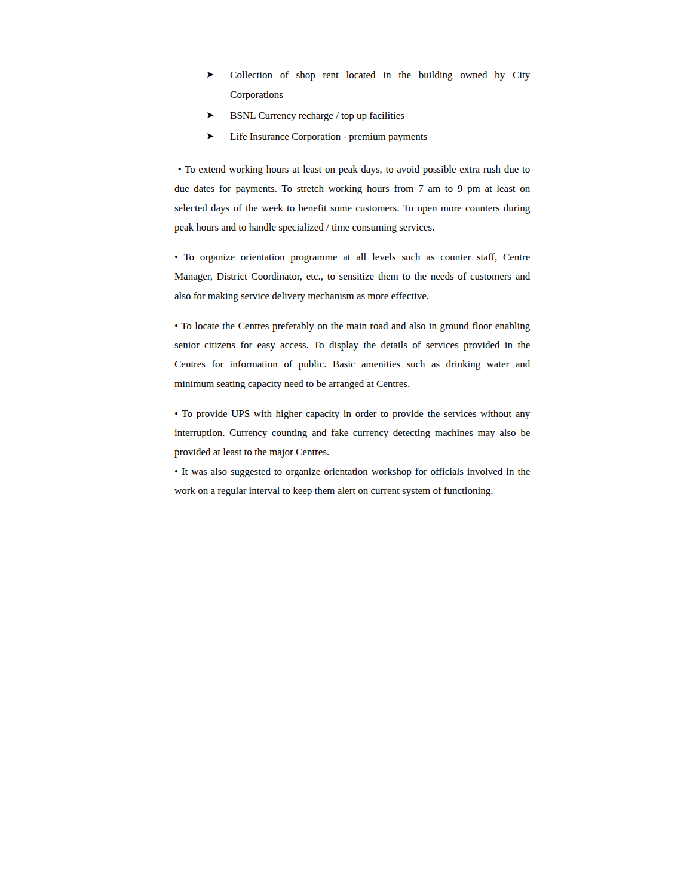Collection of shop rent located in the building owned by City Corporations
BSNL Currency recharge / top up facilities
Life Insurance Corporation - premium payments
• To extend working hours at least on peak days, to avoid possible extra rush due to due dates for payments. To stretch working hours from 7 am to 9 pm at least on selected days of the week to benefit some customers. To open more counters during peak hours and to handle specialized / time consuming services.
• To organize orientation programme at all levels such as counter staff, Centre Manager, District Coordinator, etc., to sensitize them to the needs of customers and also for making service delivery mechanism as more effective.
• To locate the Centres preferably on the main road and also in ground floor enabling senior citizens for easy access. To display the details of services provided in the Centres for information of public. Basic amenities such as drinking water and minimum seating capacity need to be arranged at Centres.
• To provide UPS with higher capacity in order to provide the services without any interruption. Currency counting and fake currency detecting machines may also be provided at least to the major Centres.
• It was also suggested to organize orientation workshop for officials involved in the work on a regular interval to keep them alert on current system of functioning.